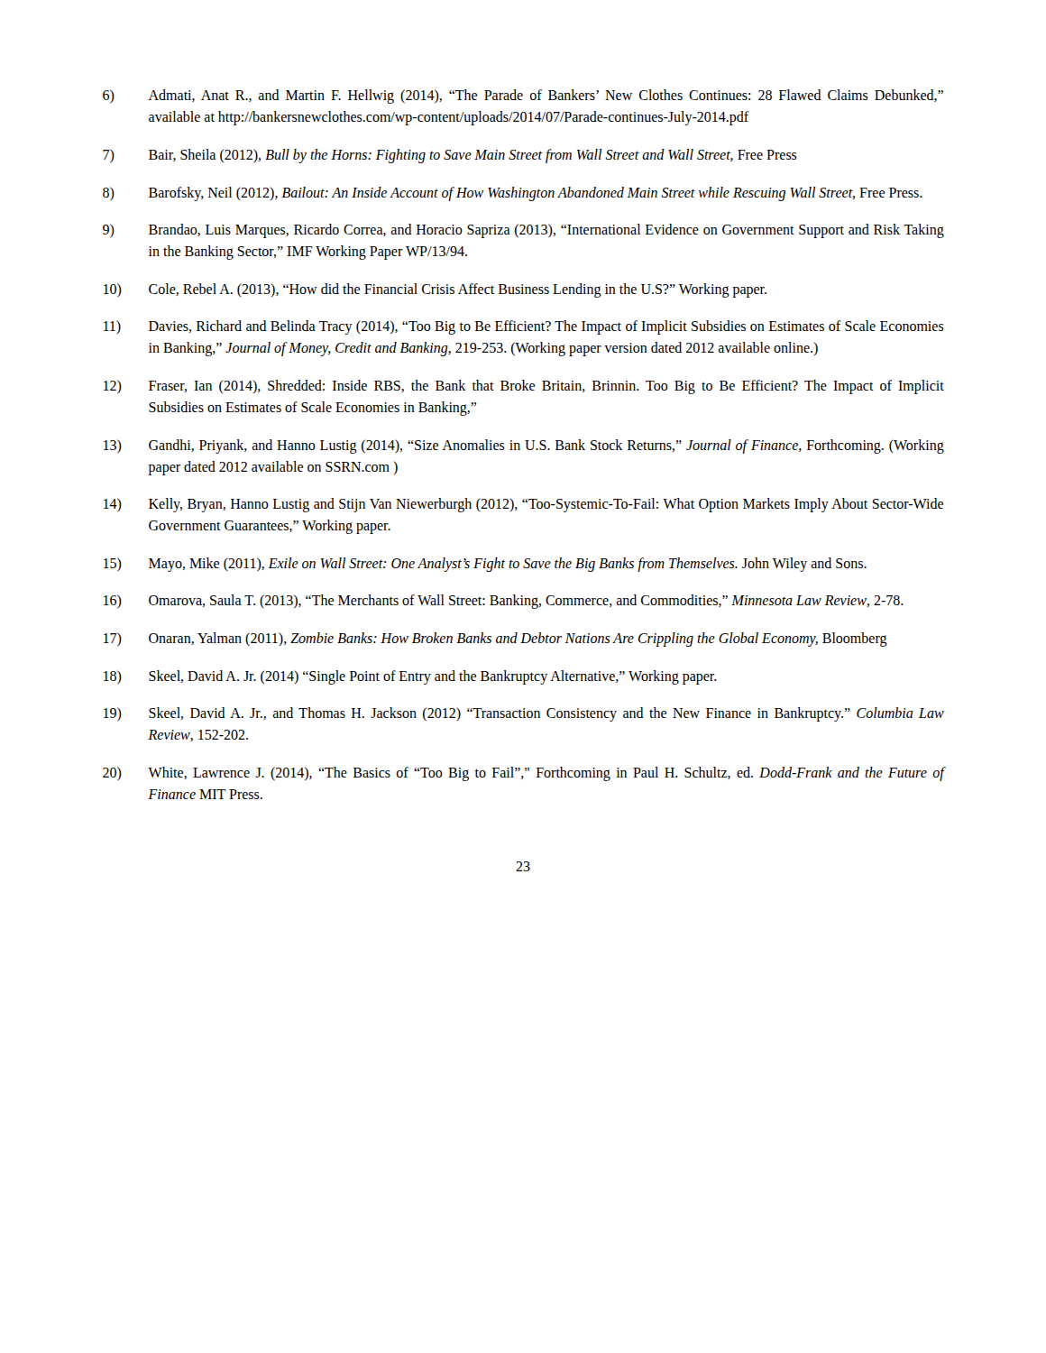Admati, Anat R., and Martin F. Hellwig (2014), “The Parade of Bankers’ New Clothes Continues: 28 Flawed Claims Debunked,” available at http://bankersnewclothes.com/wp-content/uploads/2014/07/Parade-continues-July-2014.pdf
Bair, Sheila (2012), Bull by the Horns: Fighting to Save Main Street from Wall Street and Wall Street, Free Press
Barofsky, Neil (2012), Bailout: An Inside Account of How Washington Abandoned Main Street while Rescuing Wall Street, Free Press.
Brandao, Luis Marques, Ricardo Correa, and Horacio Sapriza (2013), “International Evidence on Government Support and Risk Taking in the Banking Sector,” IMF Working Paper WP/13/94.
Cole, Rebel A. (2013), “How did the Financial Crisis Affect Business Lending in the U.S?” Working paper.
Davies, Richard and Belinda Tracy (2014), “Too Big to Be Efficient? The Impact of Implicit Subsidies on Estimates of Scale Economies in Banking,” Journal of Money, Credit and Banking, 219-253. (Working paper version dated 2012 available online.)
Fraser, Ian (2014), Shredded: Inside RBS, the Bank that Broke Britain, Brinnin. Too Big to Be Efficient? The Impact of Implicit Subsidies on Estimates of Scale Economies in Banking,”
Gandhi, Priyank, and Hanno Lustig (2014), “Size Anomalies in U.S. Bank Stock Returns,” Journal of Finance, Forthcoming. (Working paper dated 2012 available on SSRN.com )
Kelly, Bryan, Hanno Lustig and Stijn Van Niewerburgh (2012), “Too-Systemic-To-Fail: What Option Markets Imply About Sector-Wide Government Guarantees,” Working paper.
Mayo, Mike (2011), Exile on Wall Street: One Analyst’s Fight to Save the Big Banks from Themselves. John Wiley and Sons.
Omarova, Saula T. (2013), “The Merchants of Wall Street: Banking, Commerce, and Commodities,” Minnesota Law Review, 2-78.
Onaran, Yalman (2011), Zombie Banks: How Broken Banks and Debtor Nations Are Crippling the Global Economy, Bloomberg
Skeel, David A. Jr. (2014) “Single Point of Entry and the Bankruptcy Alternative,” Working paper.
Skeel, David A. Jr., and Thomas H. Jackson (2012) “Transaction Consistency and the New Finance in Bankruptcy.” Columbia Law Review, 152-202.
White, Lawrence J. (2014), “The Basics of “Too Big to Fail”," Forthcoming in Paul H. Schultz, ed. Dodd-Frank and the Future of Finance MIT Press.
23